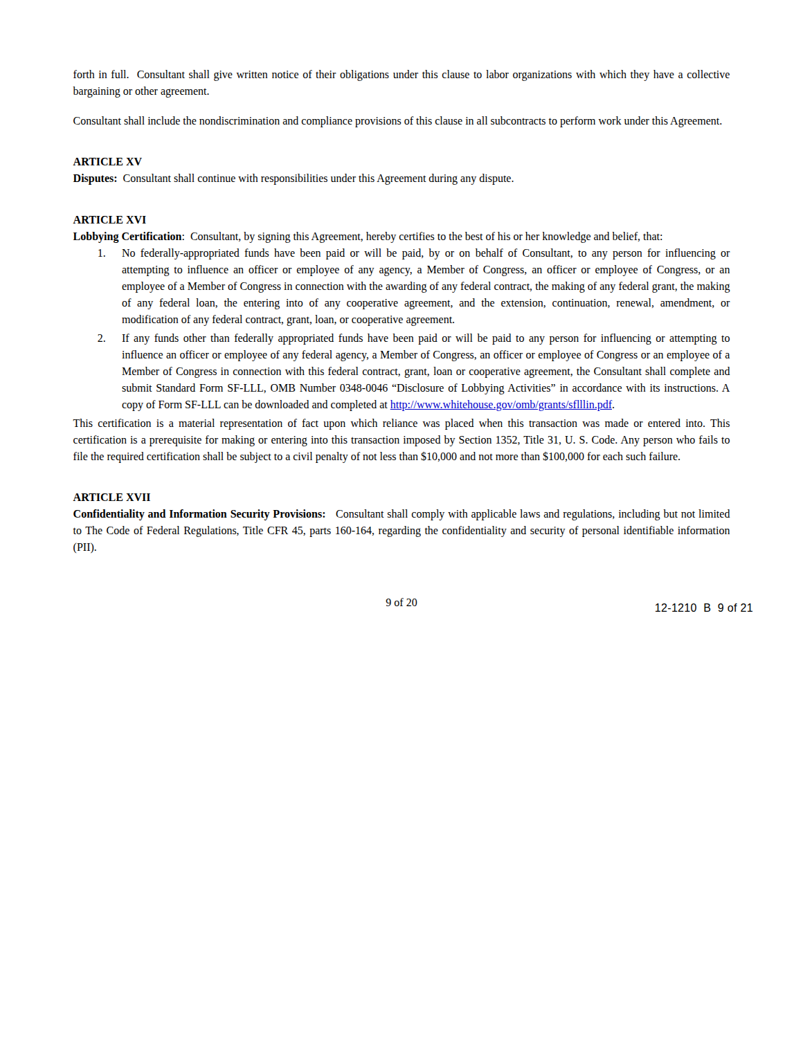forth in full. Consultant shall give written notice of their obligations under this clause to labor organizations with which they have a collective bargaining or other agreement.
Consultant shall include the nondiscrimination and compliance provisions of this clause in all subcontracts to perform work under this Agreement.
ARTICLE XV
Disputes: Consultant shall continue with responsibilities under this Agreement during any dispute.
ARTICLE XVI
Lobbying Certification: Consultant, by signing this Agreement, hereby certifies to the best of his or her knowledge and belief, that:
No federally-appropriated funds have been paid or will be paid, by or on behalf of Consultant, to any person for influencing or attempting to influence an officer or employee of any agency, a Member of Congress, an officer or employee of Congress, or an employee of a Member of Congress in connection with the awarding of any federal contract, the making of any federal grant, the making of any federal loan, the entering into of any cooperative agreement, and the extension, continuation, renewal, amendment, or modification of any federal contract, grant, loan, or cooperative agreement.
If any funds other than federally appropriated funds have been paid or will be paid to any person for influencing or attempting to influence an officer or employee of any federal agency, a Member of Congress, an officer or employee of Congress or an employee of a Member of Congress in connection with this federal contract, grant, loan or cooperative agreement, the Consultant shall complete and submit Standard Form SF-LLL, OMB Number 0348-0046 “Disclosure of Lobbying Activities” in accordance with its instructions. A copy of Form SF-LLL can be downloaded and completed at http://www.whitehouse.gov/omb/grants/sflllin.pdf.
This certification is a material representation of fact upon which reliance was placed when this transaction was made or entered into. This certification is a prerequisite for making or entering into this transaction imposed by Section 1352, Title 31, U. S. Code. Any person who fails to file the required certification shall be subject to a civil penalty of not less than $10,000 and not more than $100,000 for each such failure.
ARTICLE XVII
Confidentiality and Information Security Provisions: Consultant shall comply with applicable laws and regulations, including but not limited to The Code of Federal Regulations, Title CFR 45, parts 160-164, regarding the confidentiality and security of personal identifiable information (PII).
9 of 20
12-1210 B 9 of 21